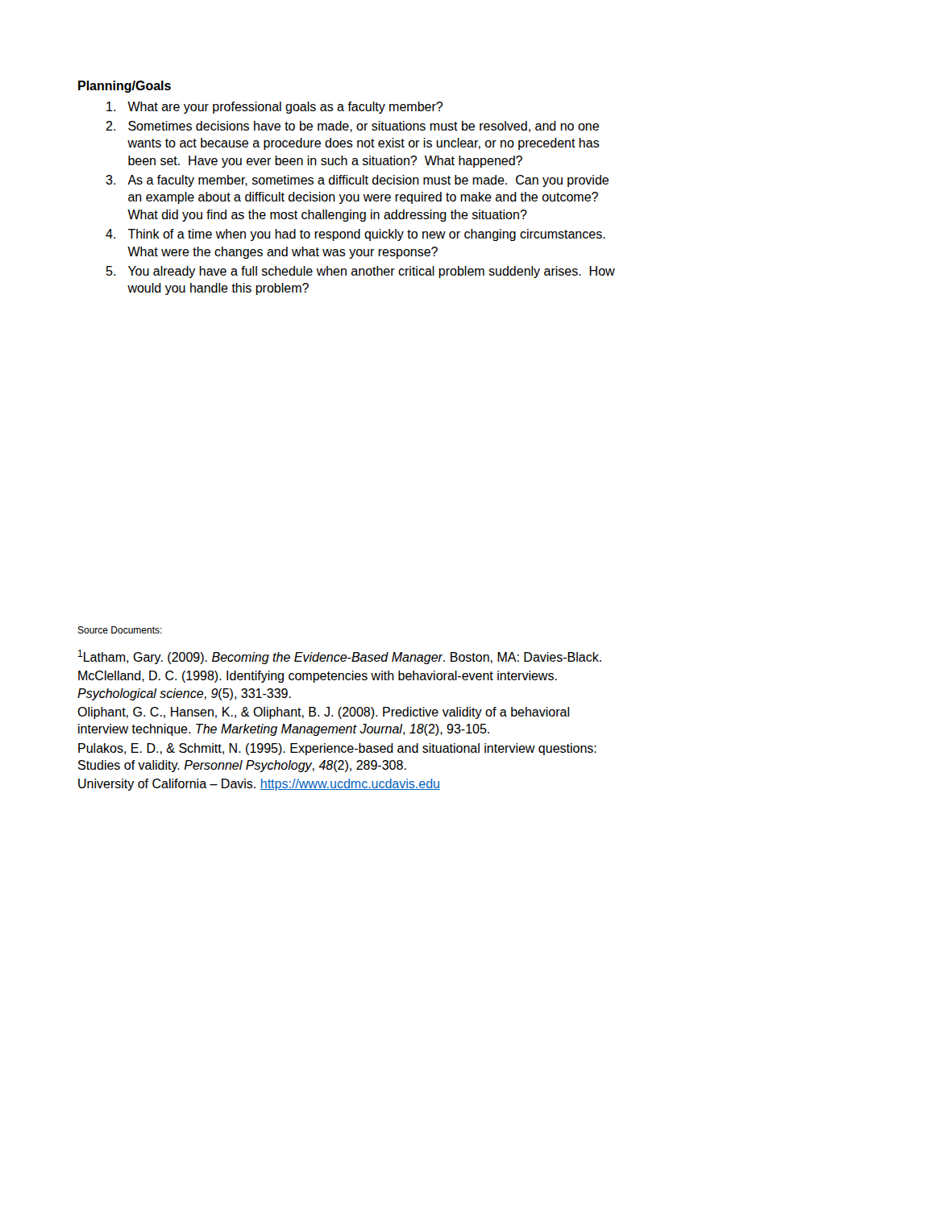Planning/Goals
What are your professional goals as a faculty member?
Sometimes decisions have to be made, or situations must be resolved, and no one wants to act because a procedure does not exist or is unclear, or no precedent has been set. Have you ever been in such a situation? What happened?
As a faculty member, sometimes a difficult decision must be made. Can you provide an example about a difficult decision you were required to make and the outcome? What did you find as the most challenging in addressing the situation?
Think of a time when you had to respond quickly to new or changing circumstances. What were the changes and what was your response?
You already have a full schedule when another critical problem suddenly arises. How would you handle this problem?
Source Documents:
1Latham, Gary. (2009). Becoming the Evidence-Based Manager. Boston, MA: Davies-Black.
McClelland, D. C. (1998). Identifying competencies with behavioral-event interviews. Psychological science, 9(5), 331-339.
Oliphant, G. C., Hansen, K., & Oliphant, B. J. (2008). Predictive validity of a behavioral interview technique. The Marketing Management Journal, 18(2), 93-105.
Pulakos, E. D., & Schmitt, N. (1995). Experience-based and situational interview questions: Studies of validity. Personnel Psychology, 48(2), 289-308.
University of California – Davis. https://www.ucdmc.ucdavis.edu